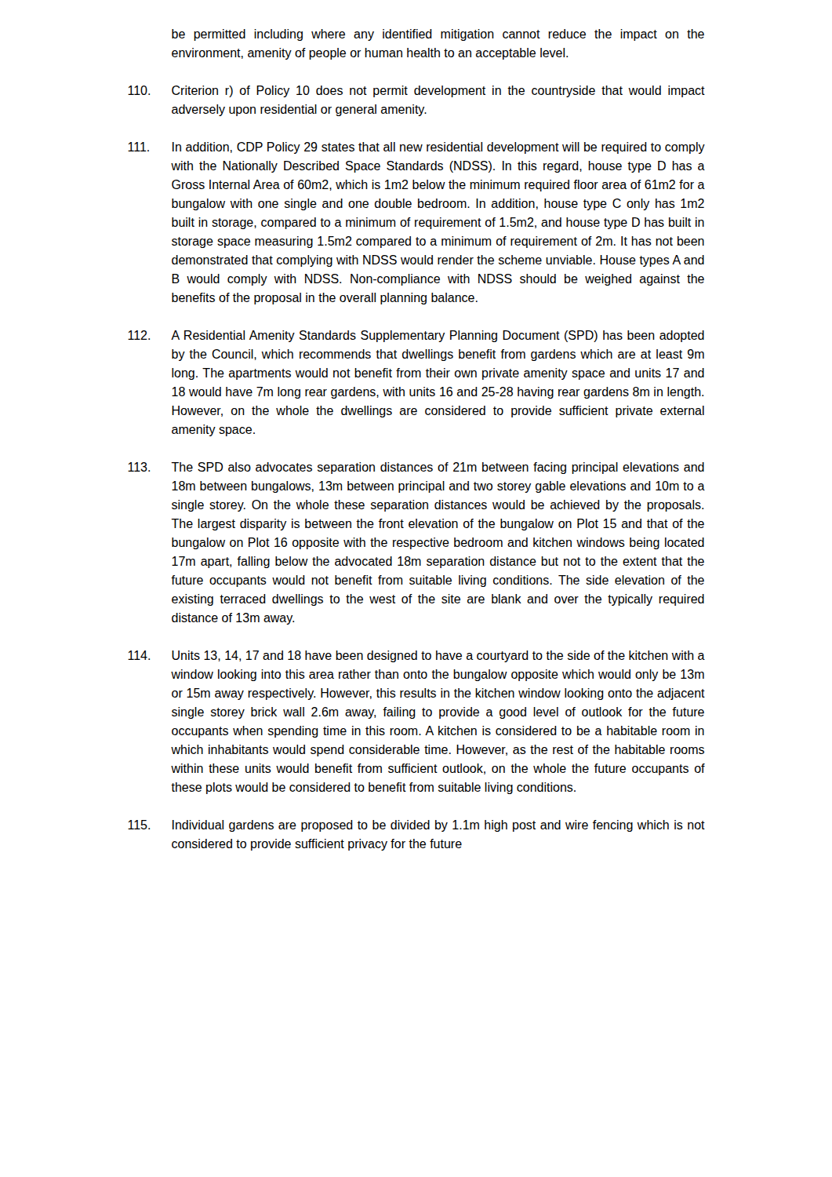be permitted including where any identified mitigation cannot reduce the impact on the environment, amenity of people or human health to an acceptable level.
110. Criterion r) of Policy 10 does not permit development in the countryside that would impact adversely upon residential or general amenity.
111. In addition, CDP Policy 29 states that all new residential development will be required to comply with the Nationally Described Space Standards (NDSS). In this regard, house type D has a Gross Internal Area of 60m2, which is 1m2 below the minimum required floor area of 61m2 for a bungalow with one single and one double bedroom. In addition, house type C only has 1m2 built in storage, compared to a minimum of requirement of 1.5m2, and house type D has built in storage space measuring 1.5m2 compared to a minimum of requirement of 2m. It has not been demonstrated that complying with NDSS would render the scheme unviable. House types A and B would comply with NDSS. Non-compliance with NDSS should be weighed against the benefits of the proposal in the overall planning balance.
112. A Residential Amenity Standards Supplementary Planning Document (SPD) has been adopted by the Council, which recommends that dwellings benefit from gardens which are at least 9m long. The apartments would not benefit from their own private amenity space and units 17 and 18 would have 7m long rear gardens, with units 16 and 25-28 having rear gardens 8m in length. However, on the whole the dwellings are considered to provide sufficient private external amenity space.
113. The SPD also advocates separation distances of 21m between facing principal elevations and 18m between bungalows, 13m between principal and two storey gable elevations and 10m to a single storey. On the whole these separation distances would be achieved by the proposals. The largest disparity is between the front elevation of the bungalow on Plot 15 and that of the bungalow on Plot 16 opposite with the respective bedroom and kitchen windows being located 17m apart, falling below the advocated 18m separation distance but not to the extent that the future occupants would not benefit from suitable living conditions. The side elevation of the existing terraced dwellings to the west of the site are blank and over the typically required distance of 13m away.
114. Units 13, 14, 17 and 18 have been designed to have a courtyard to the side of the kitchen with a window looking into this area rather than onto the bungalow opposite which would only be 13m or 15m away respectively. However, this results in the kitchen window looking onto the adjacent single storey brick wall 2.6m away, failing to provide a good level of outlook for the future occupants when spending time in this room. A kitchen is considered to be a habitable room in which inhabitants would spend considerable time. However, as the rest of the habitable rooms within these units would benefit from sufficient outlook, on the whole the future occupants of these plots would be considered to benefit from suitable living conditions.
115. Individual gardens are proposed to be divided by 1.1m high post and wire fencing which is not considered to provide sufficient privacy for the future